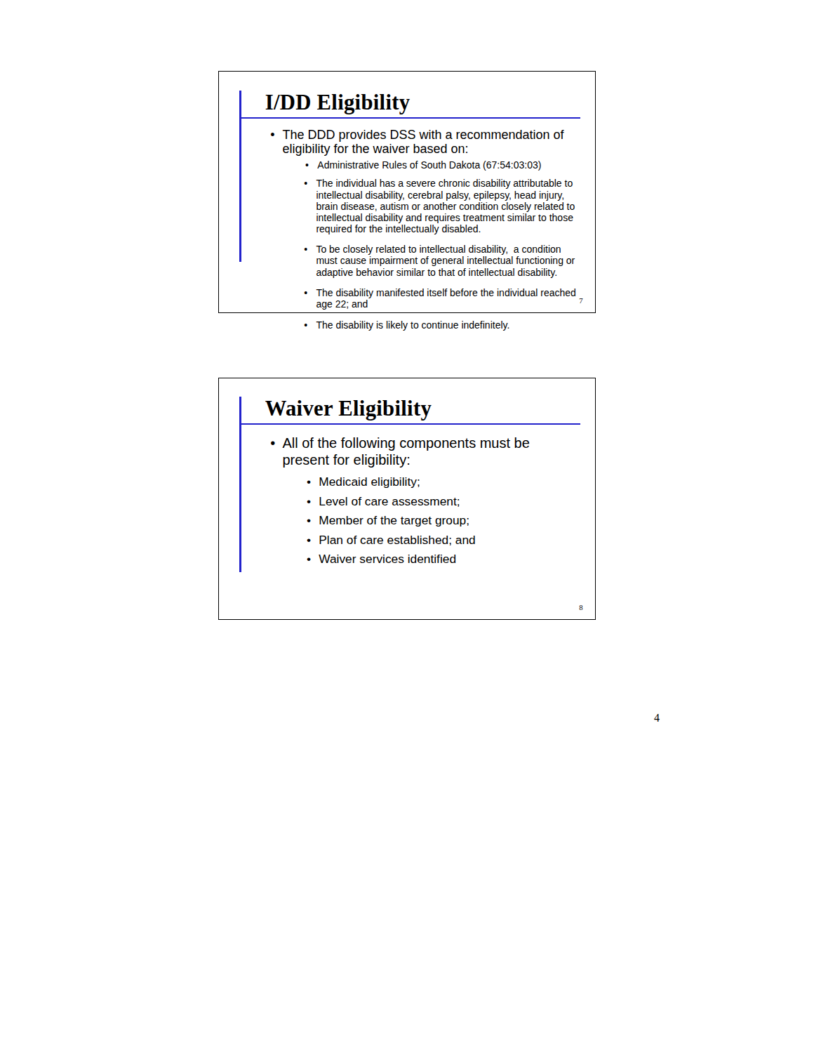I/DD Eligibility
The DDD provides DSS with a recommendation of eligibility for the waiver based on:
Administrative Rules of South Dakota (67:54:03:03)
The individual has a severe chronic disability attributable to intellectual disability, cerebral palsy, epilepsy, head injury, brain disease, autism or another condition closely related to intellectual disability and requires treatment similar to those required for the intellectually disabled.
To be closely related to intellectual disability, a condition must cause impairment of general intellectual functioning or adaptive behavior similar to that of intellectual disability.
The disability manifested itself before the individual reached age 22; and
The disability is likely to continue indefinitely.
7
Waiver Eligibility
All of the following components must be present for eligibility:
Medicaid eligibility;
Level of care assessment;
Member of the target group;
Plan of care established; and
Waiver services identified
8
4